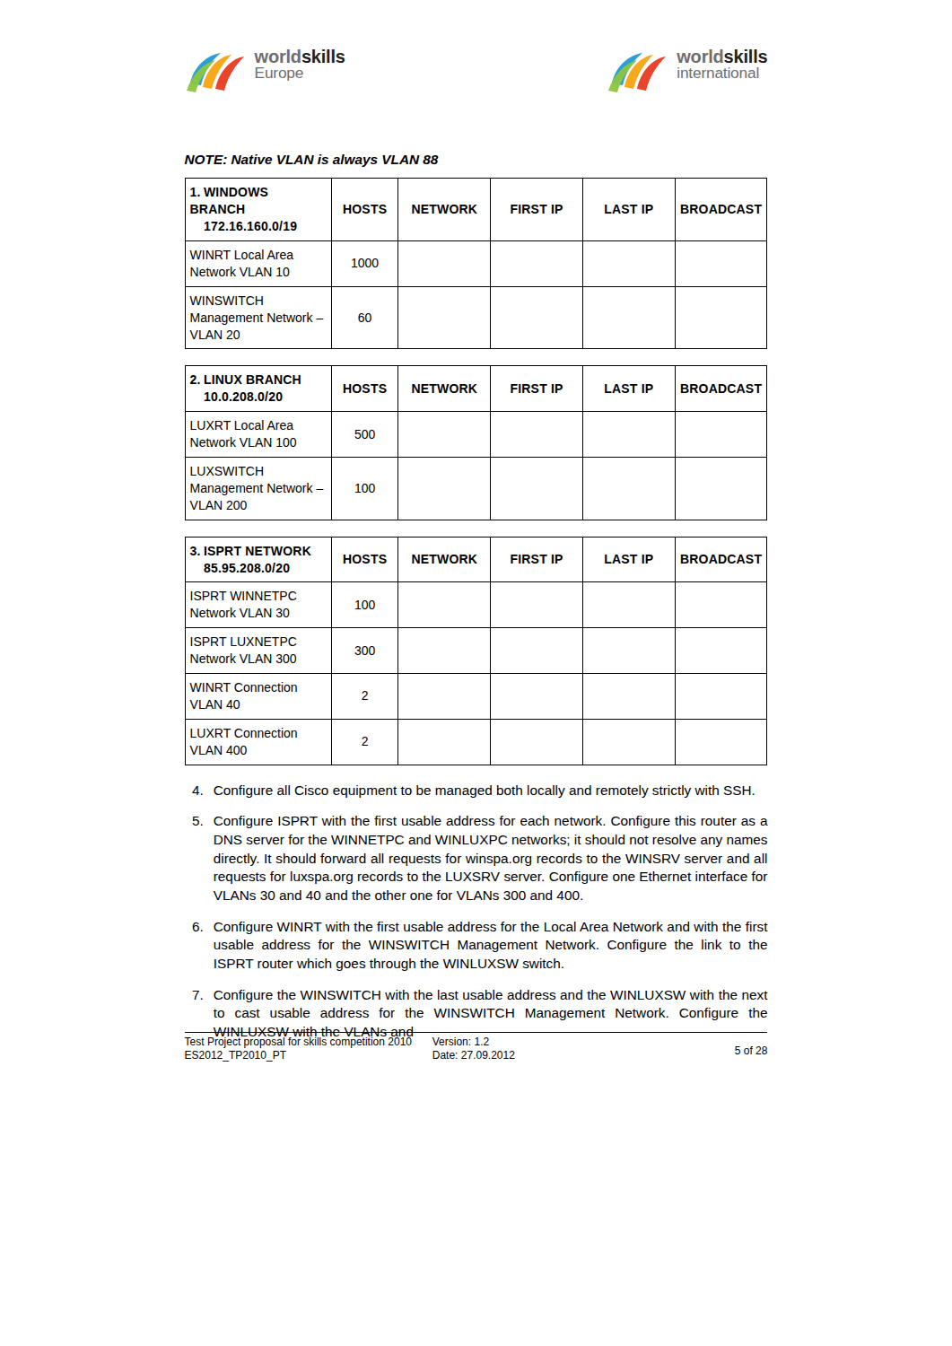worldskills
Europe
worldskills
international
NOTE: Native VLAN is always VLAN 88
| 1. WINDOWS BRANCH 172.16.160.0/19 | HOSTS | NETWORK | FIRST IP | LAST IP | BROADCAST |
| --- | --- | --- | --- | --- | --- |
| WINRT Local Area Network VLAN 10 | 1000 | | | | |
| WINSWITCH Management Network – VLAN 20 | 60 | | | | |
| 2. LINUX BRANCH 10.0.208.0/20 | HOSTS | NETWORK | FIRST IP | LAST IP | BROADCAST |
| --- | --- | --- | --- | --- | --- |
| LUXRT Local Area Network VLAN 100 | 500 | | | | |
| LUXSWITCH Management Network – VLAN 200 | 100 | | | | |
| 3. ISPRT NETWORK 85.95.208.0/20 | HOSTS | NETWORK | FIRST IP | LAST IP | BROADCAST |
| --- | --- | --- | --- | --- | --- |
| ISPRT WINNETPC Network VLAN 30 | 100 | | | | |
| ISPRT LUXNETPC Network VLAN 300 | 300 | | | | |
| WINRT Connection VLAN 40 | 2 | | | | |
| LUXRT Connection VLAN 400 | 2 | | | | |
Configure all Cisco equipment to be managed both locally and remotely strictly with SSH.
Configure ISPRT with the first usable address for each network. Configure this router as a DNS server for the WINNETPC and WINLUXPC networks; it should not resolve any names directly. It should forward all requests for winspa.org records to the WINSRV server and all requests for luxspa.org records to the LUXSRV server. Configure one Ethernet interface for VLANs 30 and 40 and the other one for VLANs 300 and 400.
Configure WINRT with the first usable address for the Local Area Network and with the first usable address for the WINSWITCH Management Network. Configure the link to the ISPRT router which goes through the WINLUXSW switch.
Configure the WINSWITCH with the last usable address and the WINLUXSW with the next to cast usable address for the WINSWITCH Management Network. Configure the WINLUXSW with the VLANs and
Test Project proposal for skills competition 2010
ES2012_TP2010_PT
Version: 1.2
Date: 27.09.2012
5 of 28